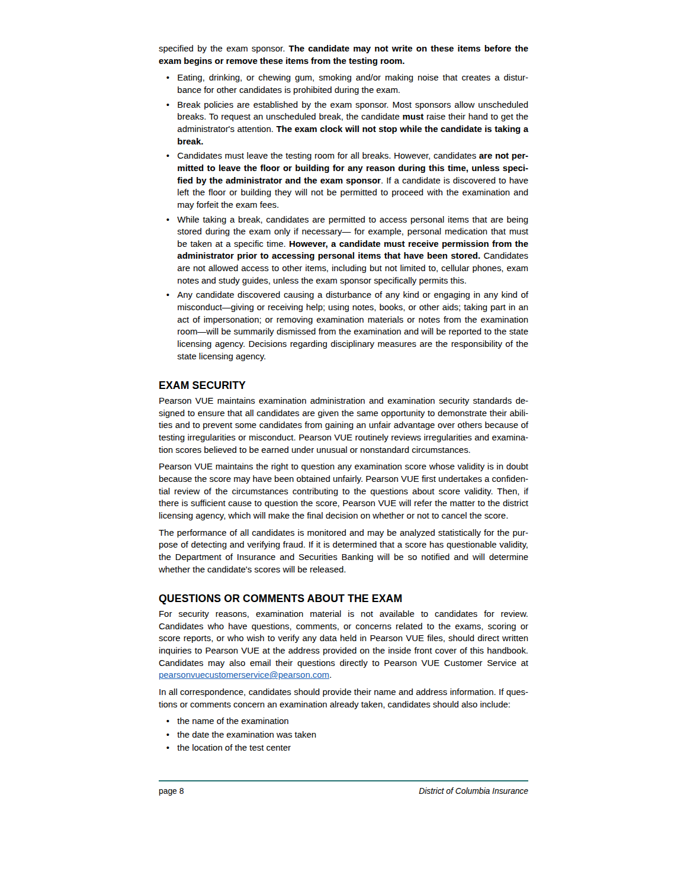specified by the exam sponsor. The candidate may not write on these items before the exam begins or remove these items from the testing room.
Eating, drinking, or chewing gum, smoking and/or making noise that creates a disturbance for other candidates is prohibited during the exam.
Break policies are established by the exam sponsor. Most sponsors allow unscheduled breaks. To request an unscheduled break, the candidate must raise their hand to get the administrator's attention. The exam clock will not stop while the candidate is taking a break.
Candidates must leave the testing room for all breaks. However, candidates are not permitted to leave the floor or building for any reason during this time, unless specified by the administrator and the exam sponsor. If a candidate is discovered to have left the floor or building they will not be permitted to proceed with the examination and may forfeit the exam fees.
While taking a break, candidates are permitted to access personal items that are being stored during the exam only if necessary— for example, personal medication that must be taken at a specific time. However, a candidate must receive permission from the administrator prior to accessing personal items that have been stored. Candidates are not allowed access to other items, including but not limited to, cellular phones, exam notes and study guides, unless the exam sponsor specifically permits this.
Any candidate discovered causing a disturbance of any kind or engaging in any kind of misconduct—giving or receiving help; using notes, books, or other aids; taking part in an act of impersonation; or removing examination materials or notes from the examination room—will be summarily dismissed from the examination and will be reported to the state licensing agency. Decisions regarding disciplinary measures are the responsibility of the state licensing agency.
EXAM SECURITY
Pearson VUE maintains examination administration and examination security standards designed to ensure that all candidates are given the same opportunity to demonstrate their abilities and to prevent some candidates from gaining an unfair advantage over others because of testing irregularities or misconduct. Pearson VUE routinely reviews irregularities and examination scores believed to be earned under unusual or nonstandard circumstances.
Pearson VUE maintains the right to question any examination score whose validity is in doubt because the score may have been obtained unfairly. Pearson VUE first undertakes a confidential review of the circumstances contributing to the questions about score validity. Then, if there is sufficient cause to question the score, Pearson VUE will refer the matter to the district licensing agency, which will make the final decision on whether or not to cancel the score.
The performance of all candidates is monitored and may be analyzed statistically for the purpose of detecting and verifying fraud. If it is determined that a score has questionable validity, the Department of Insurance and Securities Banking will be so notified and will determine whether the candidate's scores will be released.
QUESTIONS OR COMMENTS ABOUT THE EXAM
For security reasons, examination material is not available to candidates for review. Candidates who have questions, comments, or concerns related to the exams, scoring or score reports, or who wish to verify any data held in Pearson VUE files, should direct written inquiries to Pearson VUE at the address provided on the inside front cover of this handbook. Candidates may also email their questions directly to Pearson VUE Customer Service at pearsonvuecustomerservice@pearson.com.
In all correspondence, candidates should provide their name and address information. If questions or comments concern an examination already taken, candidates should also include:
the name of the examination
the date the examination was taken
the location of the test center
page 8 District of Columbia Insurance